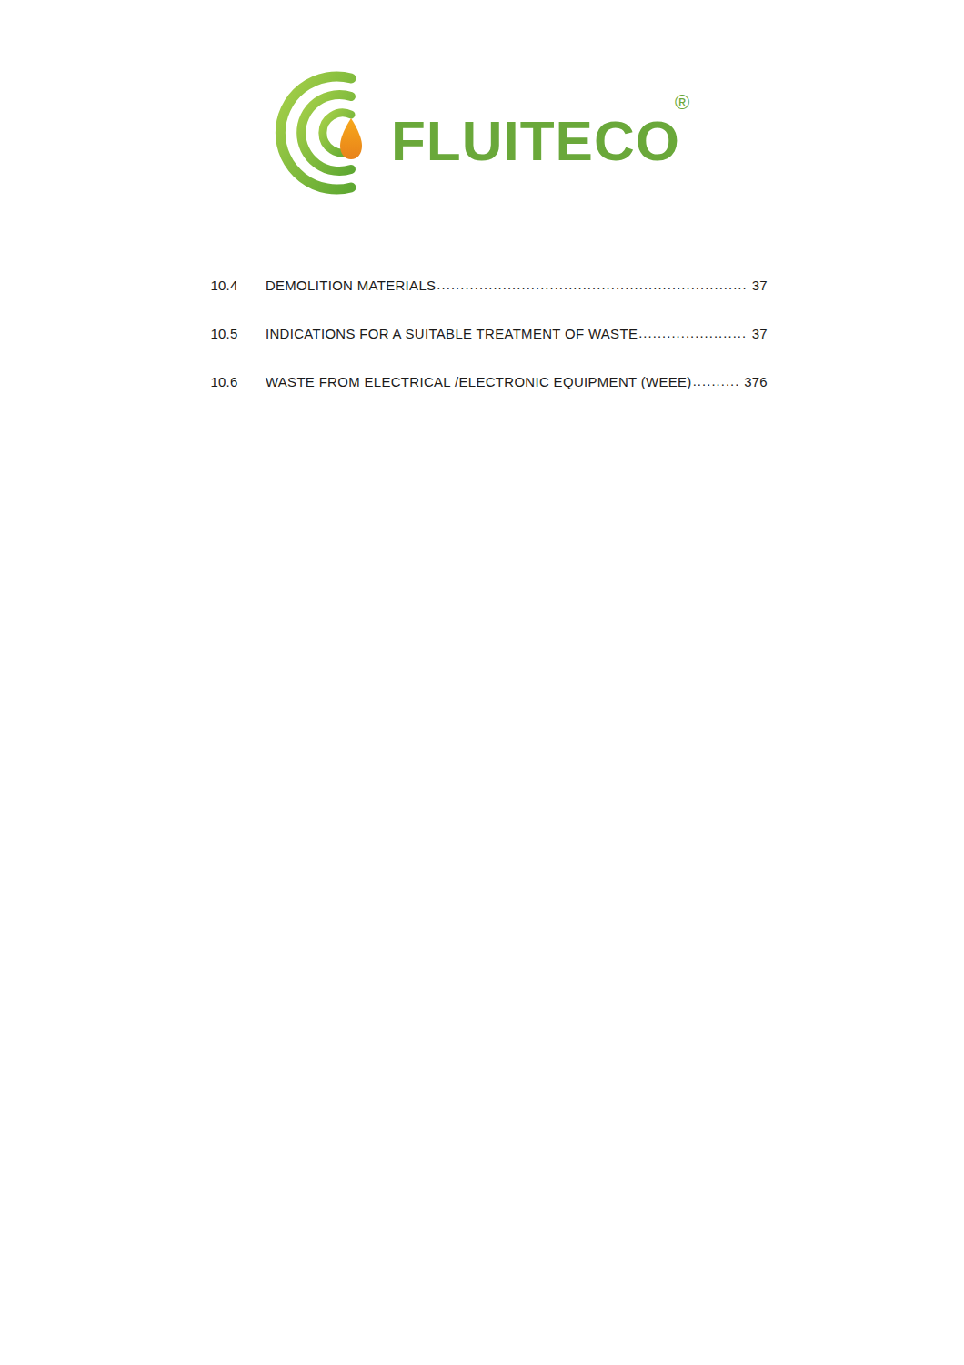FLUITECO ®
10.4 DEMOLITION MATERIALS 37
10.5 INDICATIONS FOR A SUITABLE TREATMENT OF WASTE 37
10.6 WASTE FROM ELECTRICAL /ELECTRONIC EQUIPMENT (WEEE) 376